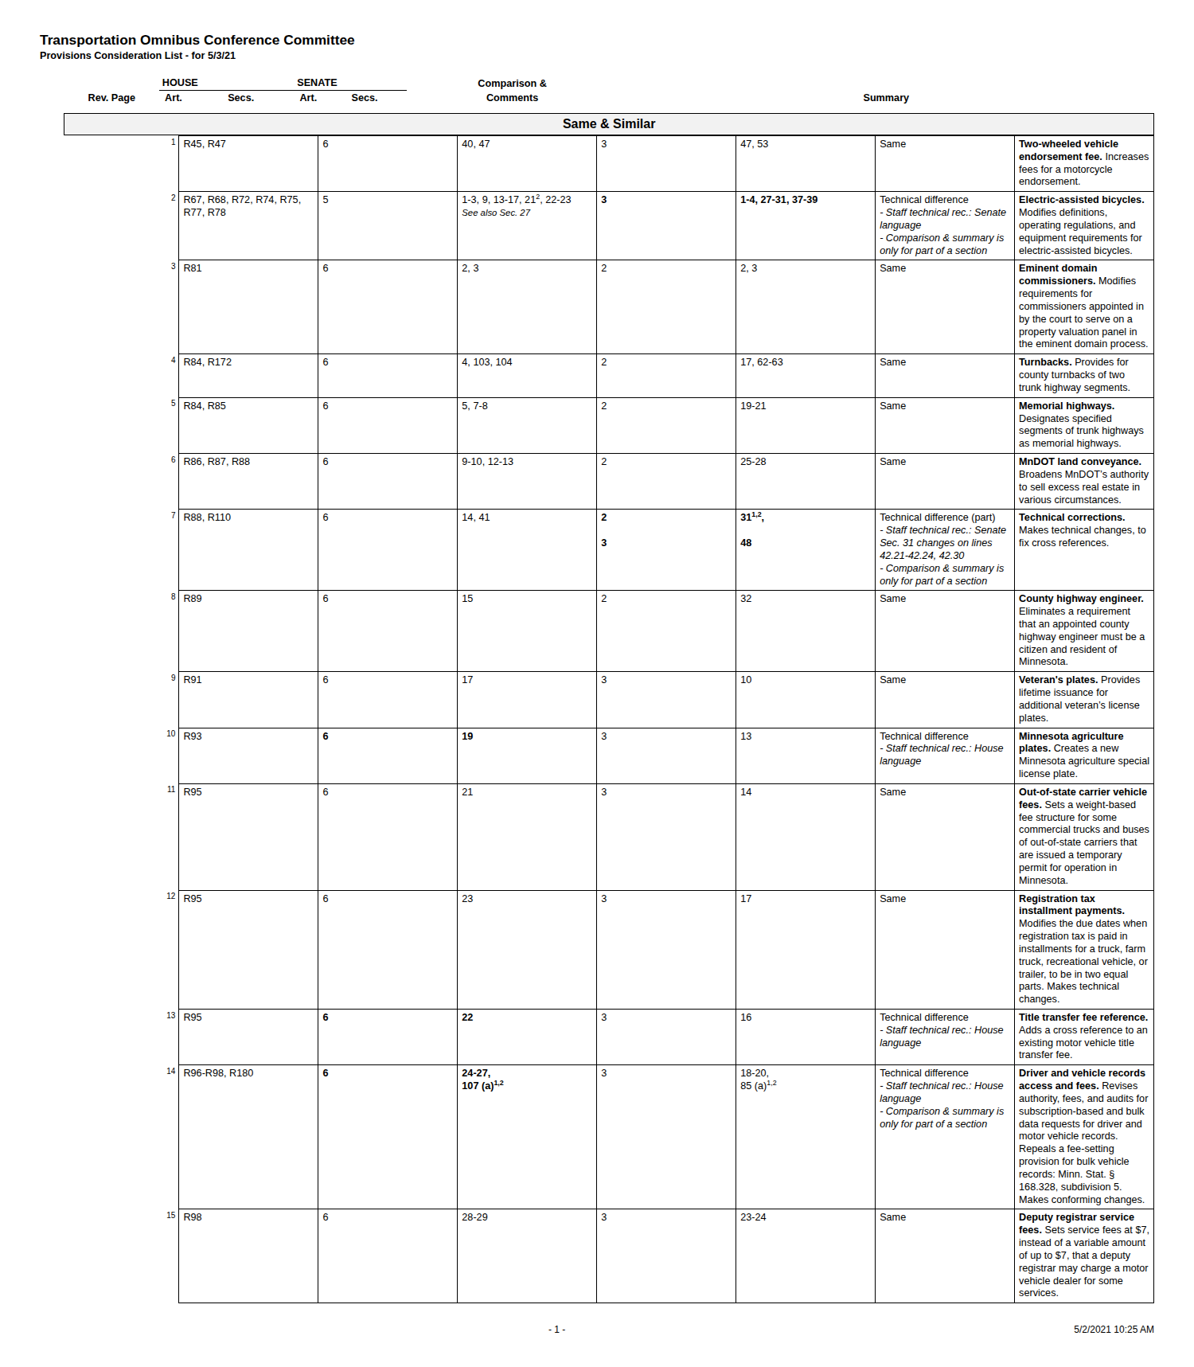Transportation Omnibus Conference Committee
Provisions Consideration List - for 5/3/21
| | | HOUSE | | SENATE | | Comparison & | |
| | Rev. Page | Art. | Secs. | Art. | Secs. | Comments | Summary |
| | Same & Similar |
| 1 | R45, R47 | 6 | 40, 47 | 3 | 47, 53 | Same | Two-wheeled vehicle endorsement fee. Increases fees for a motorcycle endorsement. |
| 2 | R67, R68, R72, R74, R75, R77, R78 | 5 | 1-3, 9, 13-17, 21 2 , 22-23 See also Sec. 27 | 3 | 1-4, 27-31, 37-39 | Technical difference - Staff technical rec.: Senate language - Comparison & summary is only for part of a section | Electric-assisted bicycles. Modifies definitions, operating regulations, and equipment requirements for electric-assisted bicycles. |
| 3 | R81 | 6 | 2, 3 | 2 | 2, 3 | Same | Eminent domain commissioners. Modifies requirements for commissioners appointed in by the court to serve on a property valuation panel in the eminent domain process. |
| 4 | R84, R172 | 6 | 4, 103, 104 | 2 | 17, 62-63 | Same | Turnbacks. Provides for county turnbacks of two trunk highway segments. |
| 5 | R84, R85 | 6 | 5, 7-8 | 2 | 19-21 | Same | Memorial highways. Designates specified segments of trunk highways as memorial highways. |
| 6 | R86, R87, R88 | 6 | 9-10, 12-13 | 2 | 25-28 | Same | MnDOT land conveyance. Broadens MnDOT’s authority to sell excess real estate in various circumstances. |
| 7 | R88, R110 | 6 | 14, 41 | 2 3 | 31 1,2 , 48 | Technical difference (part) - Staff technical rec.: Senate Sec. 31 changes on lines 42.21-42.24, 42.30 - Comparison & summary is only for part of a section | Technical corrections. Makes technical changes, to fix cross references. |
| 8 | R89 | 6 | 15 | 2 | 32 | Same | County highway engineer. Eliminates a requirement that an appointed county highway engineer must be a citizen and resident of Minnesota. |
| 9 | R91 | 6 | 17 | 3 | 10 | Same | Veteran's plates. Provides lifetime issuance for additional veteran’s license plates. |
| 10 | R93 | 6 | 19 | 3 | 13 | Technical difference - Staff technical rec.: House language | Minnesota agriculture plates. Creates a new Minnesota agriculture special license plate. |
| 11 | R95 | 6 | 21 | 3 | 14 | Same | Out-of-state carrier vehicle fees. Sets a weight-based fee structure for some commercial trucks and buses of out-of-state carriers that are issued a temporary permit for operation in Minnesota. |
| 12 | R95 | 6 | 23 | 3 | 17 | Same | Registration tax installment payments. Modifies the due dates when registration tax is paid in installments for a truck, farm truck, recreational vehicle, or trailer, to be in two equal parts. Makes technical changes. |
| 13 | R95 | 6 | 22 | 3 | 16 | Technical difference - Staff technical rec.: House language | Title transfer fee reference. Adds a cross reference to an existing motor vehicle title transfer fee. |
| 14 | R96-R98, R180 | 6 | 24-27, 107 (a) 1,2 | 3 | 18-20, 85 (a) 1,2 | Technical difference - Staff technical rec.: House language - Comparison & summary is only for part of a section | Driver and vehicle records access and fees. Revises authority, fees, and audits for subscription-based and bulk data requests for driver and motor vehicle records. Repeals a fee-setting provision for bulk vehicle records: Minn. Stat. § 168.328, subdivision 5. Makes conforming changes. |
| 15 | R98 | 6 | 28-29 | 3 | 23-24 | Same | Deputy registrar service fees. Sets service fees at $7, instead of a variable amount of up to $7, that a deputy registrar may charge a motor vehicle dealer for some services. |
- 1 -
5/2/2021 10:25 AM